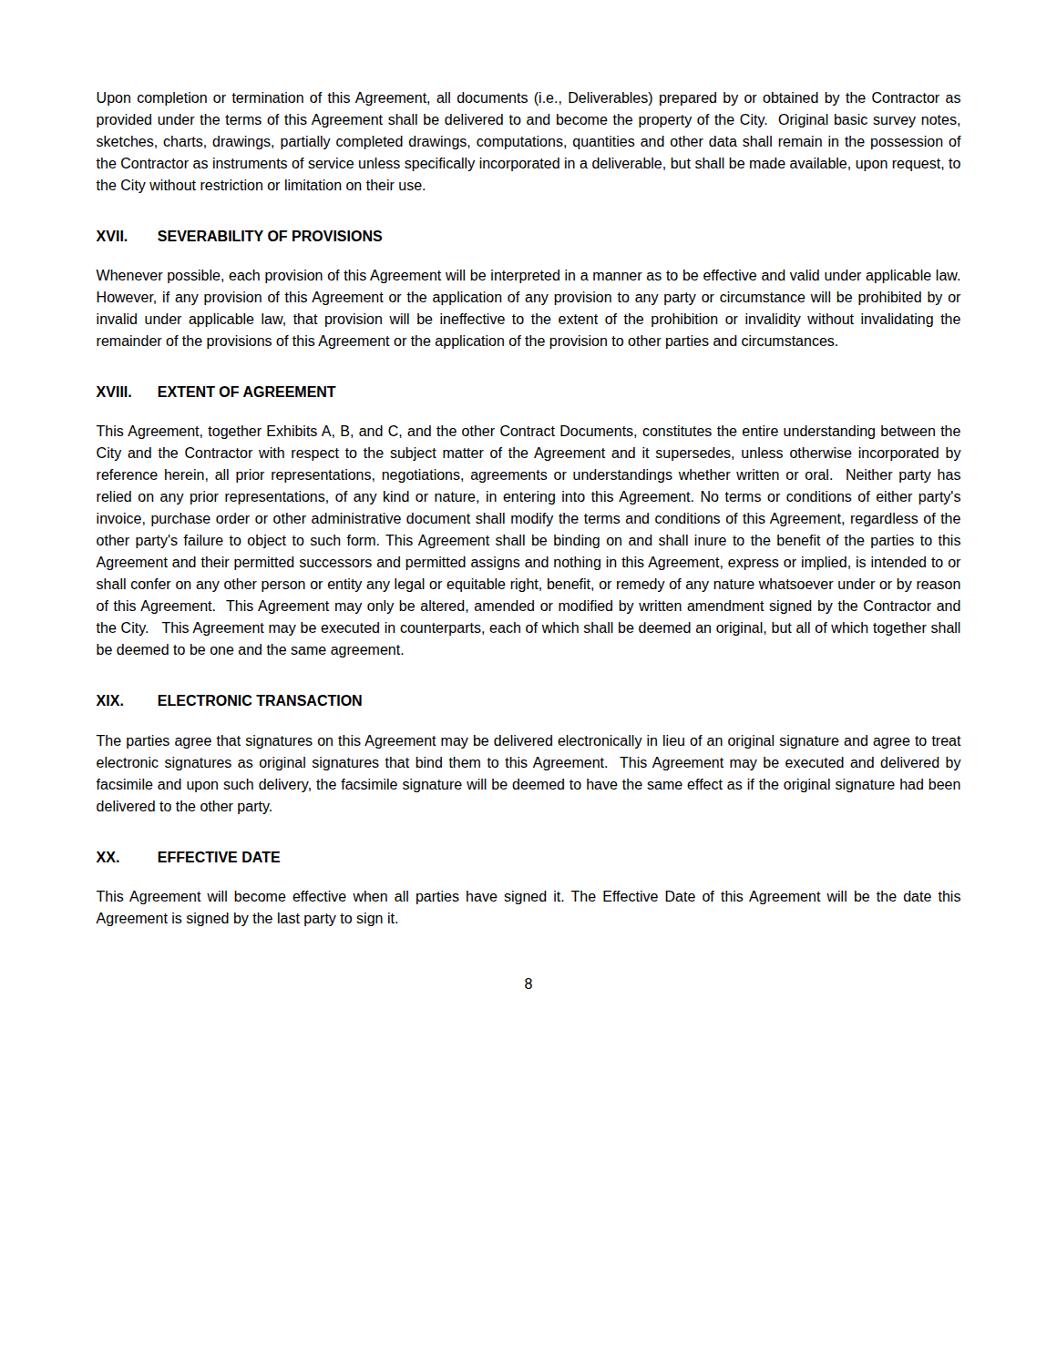Upon completion or termination of this Agreement, all documents (i.e., Deliverables) prepared by or obtained by the Contractor as provided under the terms of this Agreement shall be delivered to and become the property of the City. Original basic survey notes, sketches, charts, drawings, partially completed drawings, computations, quantities and other data shall remain in the possession of the Contractor as instruments of service unless specifically incorporated in a deliverable, but shall be made available, upon request, to the City without restriction or limitation on their use.
XVII. SEVERABILITY OF PROVISIONS
Whenever possible, each provision of this Agreement will be interpreted in a manner as to be effective and valid under applicable law. However, if any provision of this Agreement or the application of any provision to any party or circumstance will be prohibited by or invalid under applicable law, that provision will be ineffective to the extent of the prohibition or invalidity without invalidating the remainder of the provisions of this Agreement or the application of the provision to other parties and circumstances.
XVIII. EXTENT OF AGREEMENT
This Agreement, together Exhibits A, B, and C, and the other Contract Documents, constitutes the entire understanding between the City and the Contractor with respect to the subject matter of the Agreement and it supersedes, unless otherwise incorporated by reference herein, all prior representations, negotiations, agreements or understandings whether written or oral. Neither party has relied on any prior representations, of any kind or nature, in entering into this Agreement. No terms or conditions of either party's invoice, purchase order or other administrative document shall modify the terms and conditions of this Agreement, regardless of the other party's failure to object to such form. This Agreement shall be binding on and shall inure to the benefit of the parties to this Agreement and their permitted successors and permitted assigns and nothing in this Agreement, express or implied, is intended to or shall confer on any other person or entity any legal or equitable right, benefit, or remedy of any nature whatsoever under or by reason of this Agreement. This Agreement may only be altered, amended or modified by written amendment signed by the Contractor and the City. This Agreement may be executed in counterparts, each of which shall be deemed an original, but all of which together shall be deemed to be one and the same agreement.
XIX. ELECTRONIC TRANSACTION
The parties agree that signatures on this Agreement may be delivered electronically in lieu of an original signature and agree to treat electronic signatures as original signatures that bind them to this Agreement. This Agreement may be executed and delivered by facsimile and upon such delivery, the facsimile signature will be deemed to have the same effect as if the original signature had been delivered to the other party.
XX. EFFECTIVE DATE
This Agreement will become effective when all parties have signed it. The Effective Date of this Agreement will be the date this Agreement is signed by the last party to sign it.
8